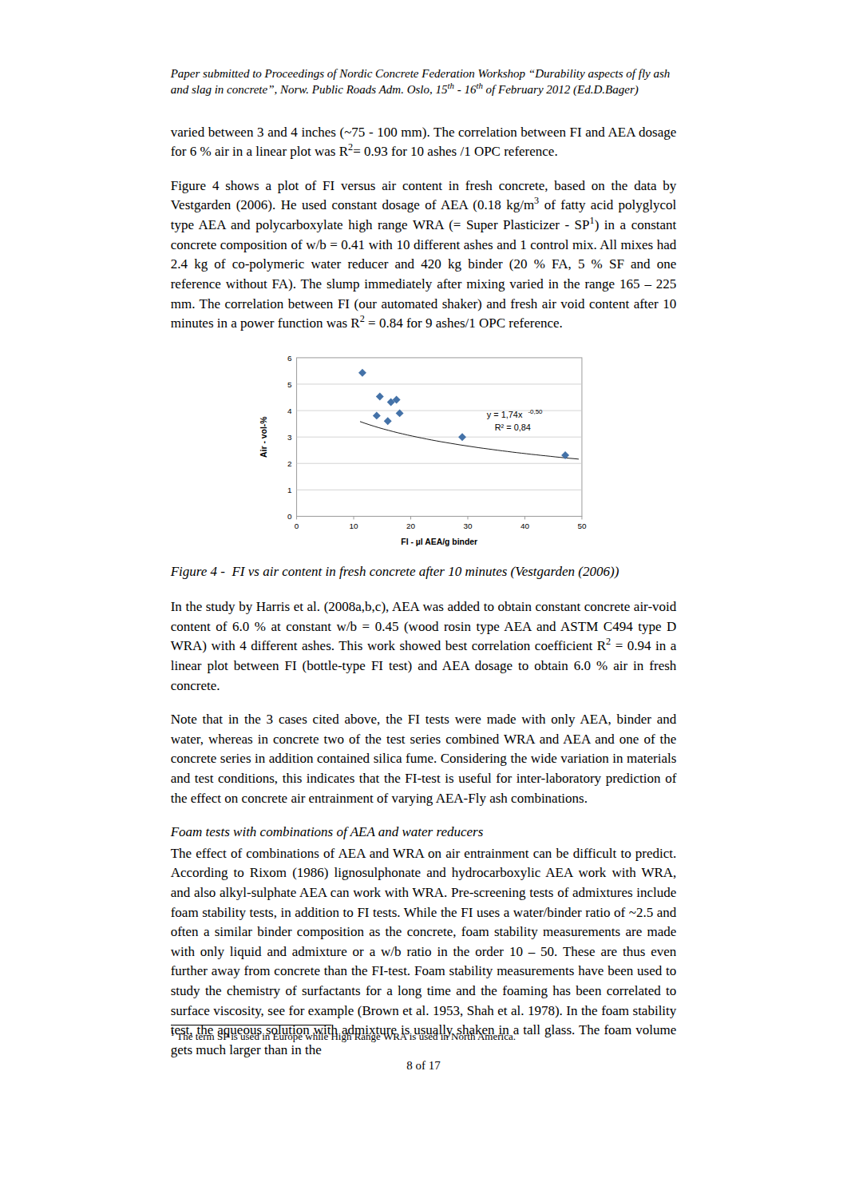Paper submitted to Proceedings of Nordic Concrete Federation Workshop “Durability aspects of fly ash and slag in concrete”, Norw. Public Roads Adm. Oslo, 15th - 16th of February 2012 (Ed.D.Bager)
varied between 3 and 4 inches (~75 - 100 mm). The correlation between FI and AEA dosage for 6 % air in a linear plot was R2= 0.93 for 10 ashes /1 OPC reference.
Figure 4 shows a plot of FI versus air content in fresh concrete, based on the data by Vestgarden (2006). He used constant dosage of AEA (0.18 kg/m3 of fatty acid polyglycol type AEA and polycarboxylate high range WRA (= Super Plasticizer - SP1) in a constant concrete composition of w/b = 0.41 with 10 different ashes and 1 control mix. All mixes had 2.4 kg of co-polymeric water reducer and 420 kg binder (20 % FA, 5 % SF and one reference without FA). The slump immediately after mixing varied in the range 165 – 225 mm. The correlation between FI (our automated shaker) and fresh air void content after 10 minutes in a power function was R2 = 0.84 for 9 ashes/1 OPC reference.
6 5 4 3 2 1 0 0 10 20 30 40 50 Air - vol-% FI - µl AEA/g binder y = 1,74x -0,50 R² = 0,84
Figure 4 - FI vs air content in fresh concrete after 10 minutes (Vestgarden (2006))
In the study by Harris et al. (2008a,b,c), AEA was added to obtain constant concrete air-void content of 6.0 % at constant w/b = 0.45 (wood rosin type AEA and ASTM C494 type D WRA) with 4 different ashes. This work showed best correlation coefficient R2 = 0.94 in a linear plot between FI (bottle-type FI test) and AEA dosage to obtain 6.0 % air in fresh concrete.
Note that in the 3 cases cited above, the FI tests were made with only AEA, binder and water, whereas in concrete two of the test series combined WRA and AEA and one of the concrete series in addition contained silica fume. Considering the wide variation in materials and test conditions, this indicates that the FI-test is useful for inter-laboratory prediction of the effect on concrete air entrainment of varying AEA-Fly ash combinations.
Foam tests with combinations of AEA and water reducers
The effect of combinations of AEA and WRA on air entrainment can be difficult to predict. According to Rixom (1986) lignosulphonate and hydrocarboxylic AEA work with WRA, and also alkyl-sulphate AEA can work with WRA. Pre-screening tests of admixtures include foam stability tests, in addition to FI tests. While the FI uses a water/binder ratio of ~2.5 and often a similar binder composition as the concrete, foam stability measurements are made with only liquid and admixture or a w/b ratio in the order 10 – 50. These are thus even further away from concrete than the FI-test. Foam stability measurements have been used to study the chemistry of surfactants for a long time and the foaming has been correlated to surface viscosity, see for example (Brown et al. 1953, Shah et al. 1978). In the foam stability test, the aqueous solution with admixture is usually shaken in a tall glass. The foam volume gets much larger than in the
1 The term SP is used in Europe while High Range WRA is used in North America.
8 of 17